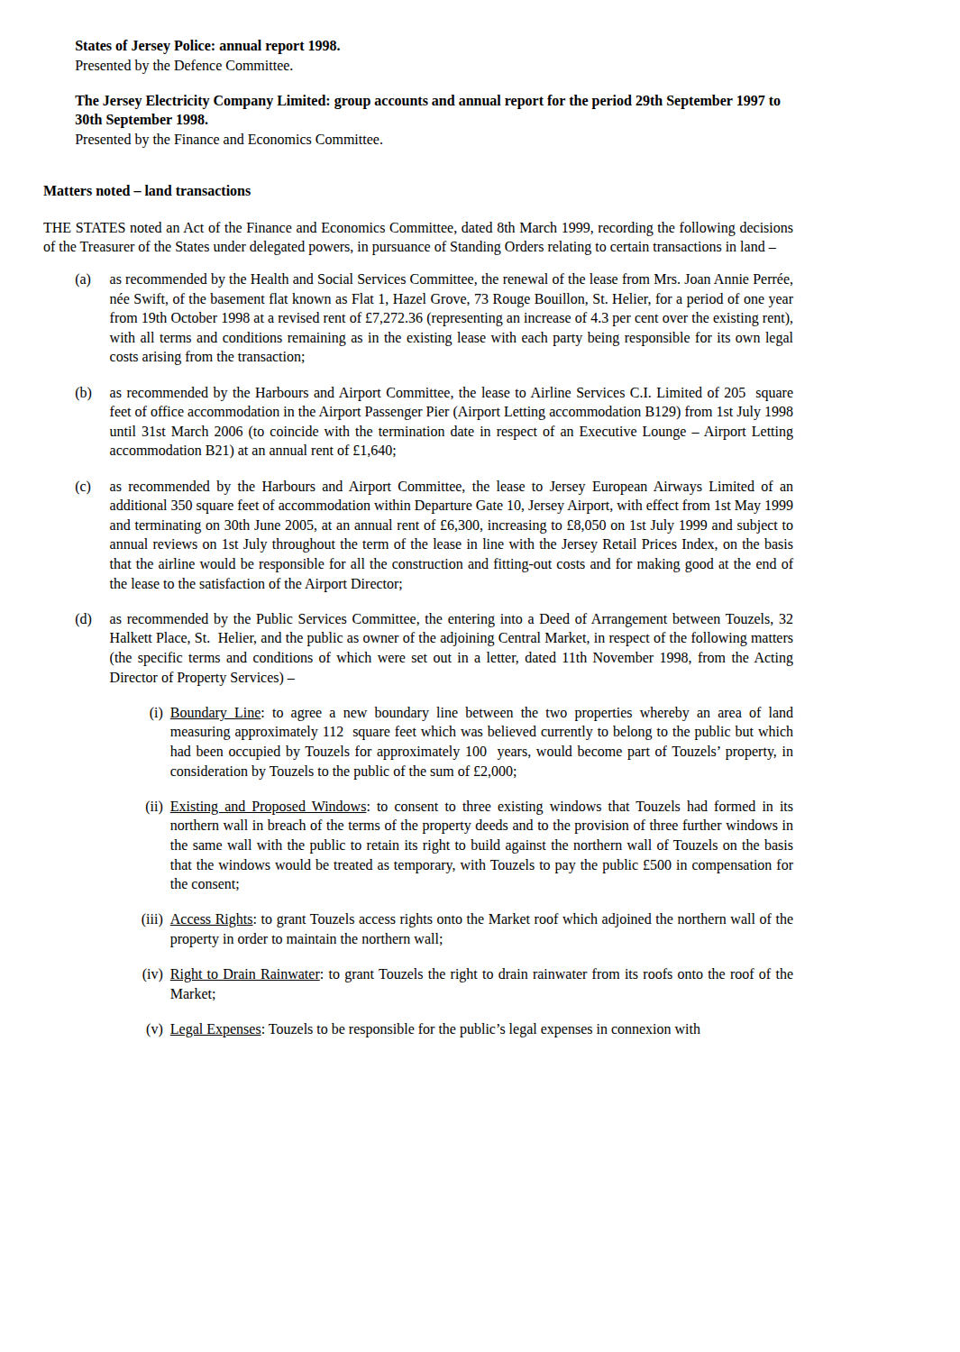States of Jersey Police: annual report 1998.
Presented by the Defence Committee.
The Jersey Electricity Company Limited: group accounts and annual report for the period 29th September 1997 to 30th September 1998.
Presented by the Finance and Economics Committee.
Matters noted – land transactions
THE STATES noted an Act of the Finance and Economics Committee, dated 8th March 1999, recording the following decisions of the Treasurer of the States under delegated powers, in pursuance of Standing Orders relating to certain transactions in land –
(a) as recommended by the Health and Social Services Committee, the renewal of the lease from Mrs. Joan Annie Perrée, née Swift, of the basement flat known as Flat 1, Hazel Grove, 73 Rouge Bouillon, St. Helier, for a period of one year from 19th October 1998 at a revised rent of £7,272.36 (representing an increase of 4.3 per cent over the existing rent), with all terms and conditions remaining as in the existing lease with each party being responsible for its own legal costs arising from the transaction;
(b) as recommended by the Harbours and Airport Committee, the lease to Airline Services C.I. Limited of 205 square feet of office accommodation in the Airport Passenger Pier (Airport Letting accommodation B129) from 1st July 1998 until 31st March 2006 (to coincide with the termination date in respect of an Executive Lounge – Airport Letting accommodation B21) at an annual rent of £1,640;
(c) as recommended by the Harbours and Airport Committee, the lease to Jersey European Airways Limited of an additional 350 square feet of accommodation within Departure Gate 10, Jersey Airport, with effect from 1st May 1999 and terminating on 30th June 2005, at an annual rent of £6,300, increasing to £8,050 on 1st July 1999 and subject to annual reviews on 1st July throughout the term of the lease in line with the Jersey Retail Prices Index, on the basis that the airline would be responsible for all the construction and fitting-out costs and for making good at the end of the lease to the satisfaction of the Airport Director;
(d) as recommended by the Public Services Committee, the entering into a Deed of Arrangement between Touzels, 32 Halkett Place, St. Helier, and the public as owner of the adjoining Central Market, in respect of the following matters (the specific terms and conditions of which were set out in a letter, dated 11th November 1998, from the Acting Director of Property Services) –
(i) Boundary Line: to agree a new boundary line between the two properties whereby an area of land measuring approximately 112 square feet which was believed currently to belong to the public but which had been occupied by Touzels for approximately 100 years, would become part of Touzels’ property, in consideration by Touzels to the public of the sum of £2,000;
(ii) Existing and Proposed Windows: to consent to three existing windows that Touzels had formed in its northern wall in breach of the terms of the property deeds and to the provision of three further windows in the same wall with the public to retain its right to build against the northern wall of Touzels on the basis that the windows would be treated as temporary, with Touzels to pay the public £500 in compensation for the consent;
(iii) Access Rights: to grant Touzels access rights onto the Market roof which adjoined the northern wall of the property in order to maintain the northern wall;
(iv) Right to Drain Rainwater: to grant Touzels the right to drain rainwater from its roofs onto the roof of the Market;
(v) Legal Expenses: Touzels to be responsible for the public’s legal expenses in connexion with